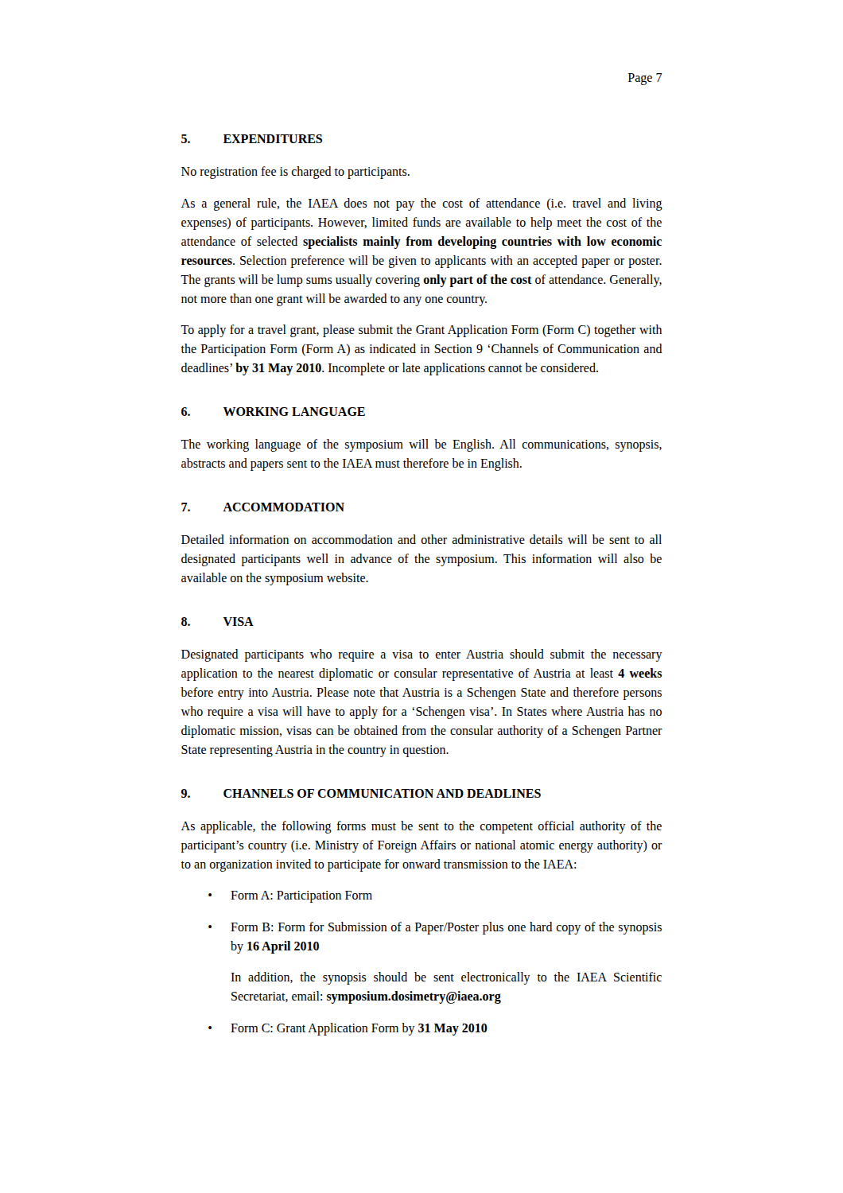Page 7
5. EXPENDITURES
No registration fee is charged to participants.
As a general rule, the IAEA does not pay the cost of attendance (i.e. travel and living expenses) of participants. However, limited funds are available to help meet the cost of the attendance of selected specialists mainly from developing countries with low economic resources. Selection preference will be given to applicants with an accepted paper or poster. The grants will be lump sums usually covering only part of the cost of attendance. Generally, not more than one grant will be awarded to any one country.
To apply for a travel grant, please submit the Grant Application Form (Form C) together with the Participation Form (Form A) as indicated in Section 9 ‘Channels of Communication and deadlines’ by 31 May 2010. Incomplete or late applications cannot be considered.
6. WORKING LANGUAGE
The working language of the symposium will be English. All communications, synopsis, abstracts and papers sent to the IAEA must therefore be in English.
7. ACCOMMODATION
Detailed information on accommodation and other administrative details will be sent to all designated participants well in advance of the symposium. This information will also be available on the symposium website.
8. VISA
Designated participants who require a visa to enter Austria should submit the necessary application to the nearest diplomatic or consular representative of Austria at least 4 weeks before entry into Austria. Please note that Austria is a Schengen State and therefore persons who require a visa will have to apply for a ‘Schengen visa’. In States where Austria has no diplomatic mission, visas can be obtained from the consular authority of a Schengen Partner State representing Austria in the country in question.
9. CHANNELS OF COMMUNICATION AND DEADLINES
As applicable, the following forms must be sent to the competent official authority of the participant’s country (i.e. Ministry of Foreign Affairs or national atomic energy authority) or to an organization invited to participate for onward transmission to the IAEA:
Form A: Participation Form
Form B: Form for Submission of a Paper/Poster plus one hard copy of the synopsis by 16 April 2010
In addition, the synopsis should be sent electronically to the IAEA Scientific Secretariat, email: symposium.dosimetry@iaea.org
Form C: Grant Application Form by 31 May 2010